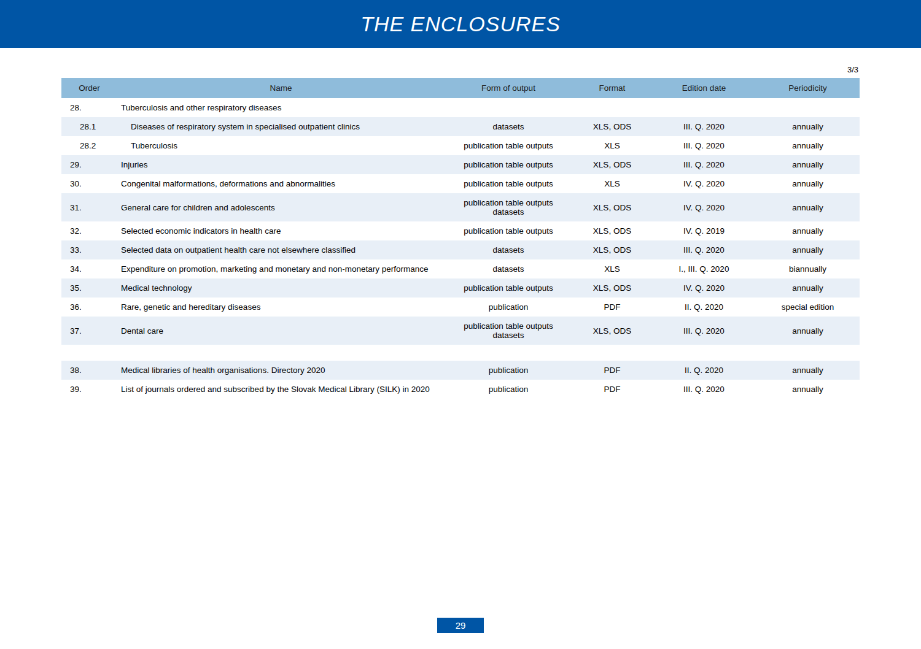THE ENCLOSURES
3/3
| Order | Name | Form of output | Format | Edition date | Periodicity |
| --- | --- | --- | --- | --- | --- |
| 28. | Tuberculosis and other respiratory diseases | | | | |
| 28.1 | Diseases of respiratory system in specialised outpatient clinics | datasets | XLS, ODS | III. Q. 2020 | annually |
| 28.2 | Tuberculosis | publication table outputs | XLS | III. Q. 2020 | annually |
| 29. | Injuries | publication table outputs | XLS, ODS | III. Q. 2020 | annually |
| 30. | Congenital malformations, deformations and abnormalities | publication table outputs | XLS | IV. Q. 2020 | annually |
| 31. | General care for children and adolescents | publication table outputs datasets | XLS, ODS | IV. Q. 2020 | annually |
| 32. | Selected economic indicators in health care | publication table outputs | XLS, ODS | IV. Q. 2019 | annually |
| 33. | Selected data on outpatient health care not elsewhere classified | datasets | XLS, ODS | III. Q. 2020 | annually |
| 34. | Expenditure on promotion, marketing and monetary and non-monetary performance | datasets | XLS | I., III. Q. 2020 | biannually |
| 35. | Medical technology | publication table outputs | XLS, ODS | IV. Q. 2020 | annually |
| 36. | Rare, genetic and hereditary diseases | publication | PDF | II. Q. 2020 | special edition |
| 37. | Dental care | publication table outputs datasets | XLS, ODS | III. Q. 2020 | annually |
| 38. | Medical libraries of health organisations. Directory 2020 | publication | PDF | II. Q. 2020 | annually |
| 39. | List of journals ordered and subscribed by the Slovak Medical Library (SILK) in 2020 | publication | PDF | III. Q. 2020 | annually |
29